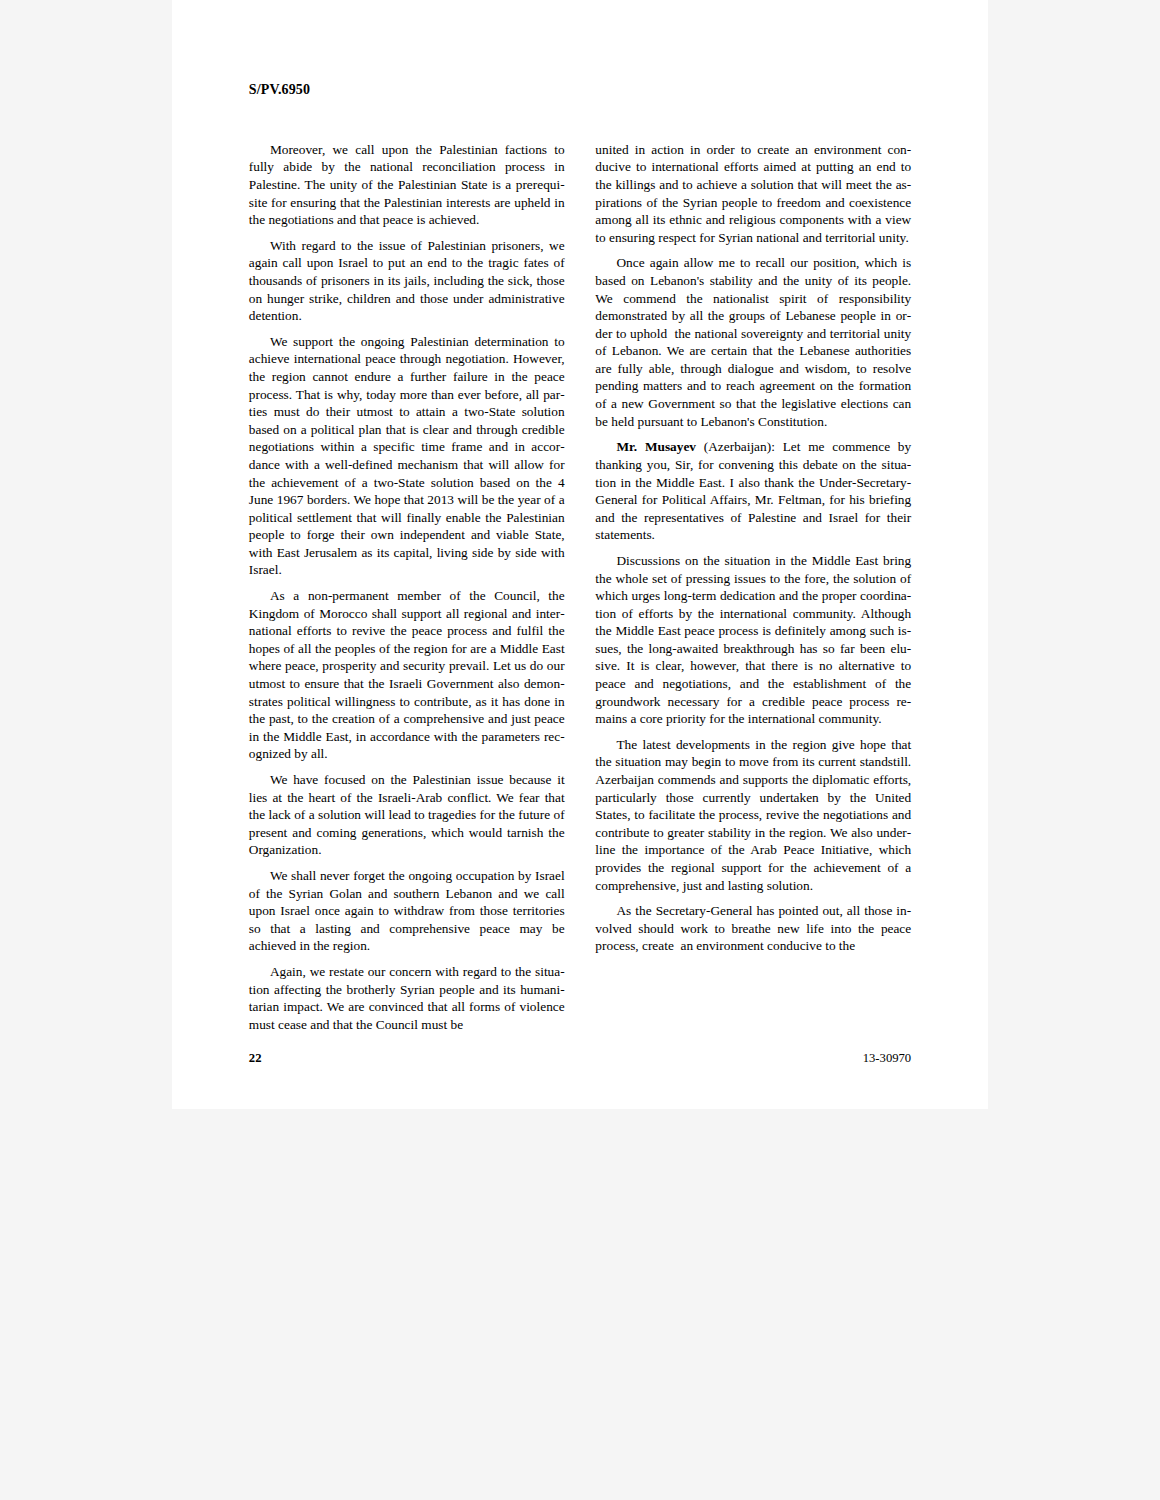S/PV.6950
Moreover, we call upon the Palestinian factions to fully abide by the national reconciliation process in Palestine. The unity of the Palestinian State is a prerequisite for ensuring that the Palestinian interests are upheld in the negotiations and that peace is achieved.
With regard to the issue of Palestinian prisoners, we again call upon Israel to put an end to the tragic fates of thousands of prisoners in its jails, including the sick, those on hunger strike, children and those under administrative detention.
We support the ongoing Palestinian determination to achieve international peace through negotiation. However, the region cannot endure a further failure in the peace process. That is why, today more than ever before, all parties must do their utmost to attain a two-State solution based on a political plan that is clear and through credible negotiations within a specific time frame and in accordance with a well-defined mechanism that will allow for the achievement of a two-State solution based on the 4 June 1967 borders. We hope that 2013 will be the year of a political settlement that will finally enable the Palestinian people to forge their own independent and viable State, with East Jerusalem as its capital, living side by side with Israel.
As a non-permanent member of the Council, the Kingdom of Morocco shall support all regional and international efforts to revive the peace process and fulfil the hopes of all the peoples of the region for are a Middle East where peace, prosperity and security prevail. Let us do our utmost to ensure that the Israeli Government also demonstrates political willingness to contribute, as it has done in the past, to the creation of a comprehensive and just peace in the Middle East, in accordance with the parameters recognized by all.
We have focused on the Palestinian issue because it lies at the heart of the Israeli-Arab conflict. We fear that the lack of a solution will lead to tragedies for the future of present and coming generations, which would tarnish the Organization.
We shall never forget the ongoing occupation by Israel of the Syrian Golan and southern Lebanon and we call upon Israel once again to withdraw from those territories so that a lasting and comprehensive peace may be achieved in the region.
Again, we restate our concern with regard to the situation affecting the brotherly Syrian people and its humanitarian impact. We are convinced that all forms of violence must cease and that the Council must be
united in action in order to create an environment conducive to international efforts aimed at putting an end to the killings and to achieve a solution that will meet the aspirations of the Syrian people to freedom and coexistence among all its ethnic and religious components with a view to ensuring respect for Syrian national and territorial unity.
Once again allow me to recall our position, which is based on Lebanon's stability and the unity of its people. We commend the nationalist spirit of responsibility demonstrated by all the groups of Lebanese people in order to uphold the national sovereignty and territorial unity of Lebanon. We are certain that the Lebanese authorities are fully able, through dialogue and wisdom, to resolve pending matters and to reach agreement on the formation of a new Government so that the legislative elections can be held pursuant to Lebanon's Constitution.
Mr. Musayev (Azerbaijan): Let me commence by thanking you, Sir, for convening this debate on the situation in the Middle East. I also thank the Under-Secretary-General for Political Affairs, Mr. Feltman, for his briefing and the representatives of Palestine and Israel for their statements.
Discussions on the situation in the Middle East bring the whole set of pressing issues to the fore, the solution of which urges long-term dedication and the proper coordination of efforts by the international community. Although the Middle East peace process is definitely among such issues, the long-awaited breakthrough has so far been elusive. It is clear, however, that there is no alternative to peace and negotiations, and the establishment of the groundwork necessary for a credible peace process remains a core priority for the international community.
The latest developments in the region give hope that the situation may begin to move from its current standstill. Azerbaijan commends and supports the diplomatic efforts, particularly those currently undertaken by the United States, to facilitate the process, revive the negotiations and contribute to greater stability in the region. We also underline the importance of the Arab Peace Initiative, which provides the regional support for the achievement of a comprehensive, just and lasting solution.
As the Secretary-General has pointed out, all those involved should work to breathe new life into the peace process, create an environment conducive to the
22 13-30970